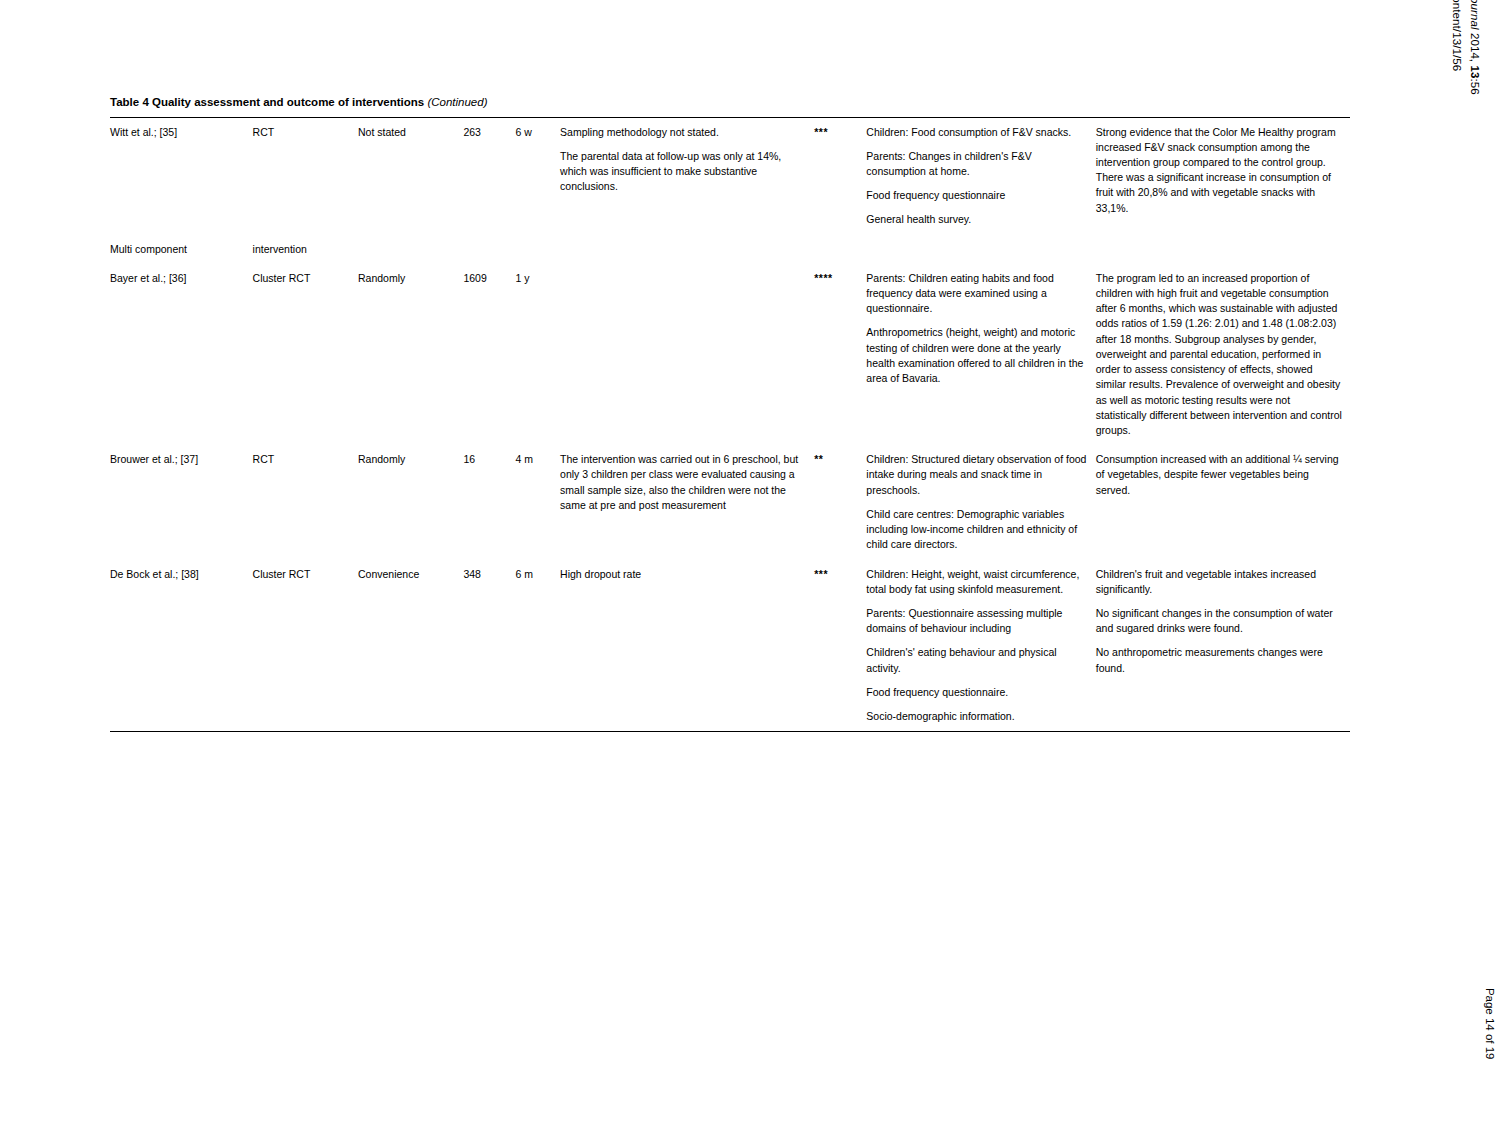Mikkelsen et al. Nutrition Journal 2014, 13:56 http://www.nutritionj.com/content/13/1/56
Page 14 of 19
Table 4 Quality assessment and outcome of interventions (Continued)
| Witt et al.; [35] | RCT | Not stated | 263 | 6 w | Sampling methodology not stated. The parental data at follow-up was only at 14%, which was insufficient to make substantive conclusions. | *** | Children: Food consumption of F&V snacks. Parents: Changes in children's F&V consumption at home. Food frequency questionnaire General health survey. | Strong evidence that the Color Me Healthy program increased F&V snack consumption among the intervention group compared to the control group. There was a significant increase in consumption of fruit with 20,8% and with vegetable snacks with 33,1%. |
| Multi component | intervention | | | | | | | |
| Bayer et al.; [36] | Cluster RCT | Randomly | 1609 | 1 y | | **** | Parents: Children eating habits and food frequency data were examined using a questionnaire. Anthropometrics (height, weight) and motoric testing of children were done at the yearly health examination offered to all children in the area of Bavaria. | The program led to an increased proportion of children with high fruit and vegetable consumption after 6 months, which was sustainable with adjusted odds ratios of 1.59 (1.26: 2.01) and 1.48 (1.08:2.03) after 18 months. Subgroup analyses by gender, overweight and parental education, performed in order to assess consistency of effects, showed similar results. Prevalence of overweight and obesity as well as motoric testing results were not statistically different between intervention and control groups. |
| Brouwer et al.; [37] | RCT | Randomly | 16 | 4 m | The intervention was carried out in 6 preschool, but only 3 children per class were evaluated causing a small sample size, also the children were not the same at pre and post measurement | ** | Children: Structured dietary observation of food intake during meals and snack time in preschools. Child care centres: Demographic variables including low-income children and ethnicity of child care directors. | Consumption increased with an additional ¼ serving of vegetables, despite fewer vegetables being served. |
| De Bock et al.; [38] | Cluster RCT | Convenience | 348 | 6 m | High dropout rate | *** | Children: Height, weight, waist circumference, total body fat using skinfold measurement. Parents: Questionnaire assessing multiple domains of behaviour including Children's' eating behaviour and physical activity. Food frequency questionnaire. Socio-demographic information. | Children's fruit and vegetable intakes increased significantly. No significant changes in the consumption of water and sugared drinks were found. No anthropometric measurements changes were found. |